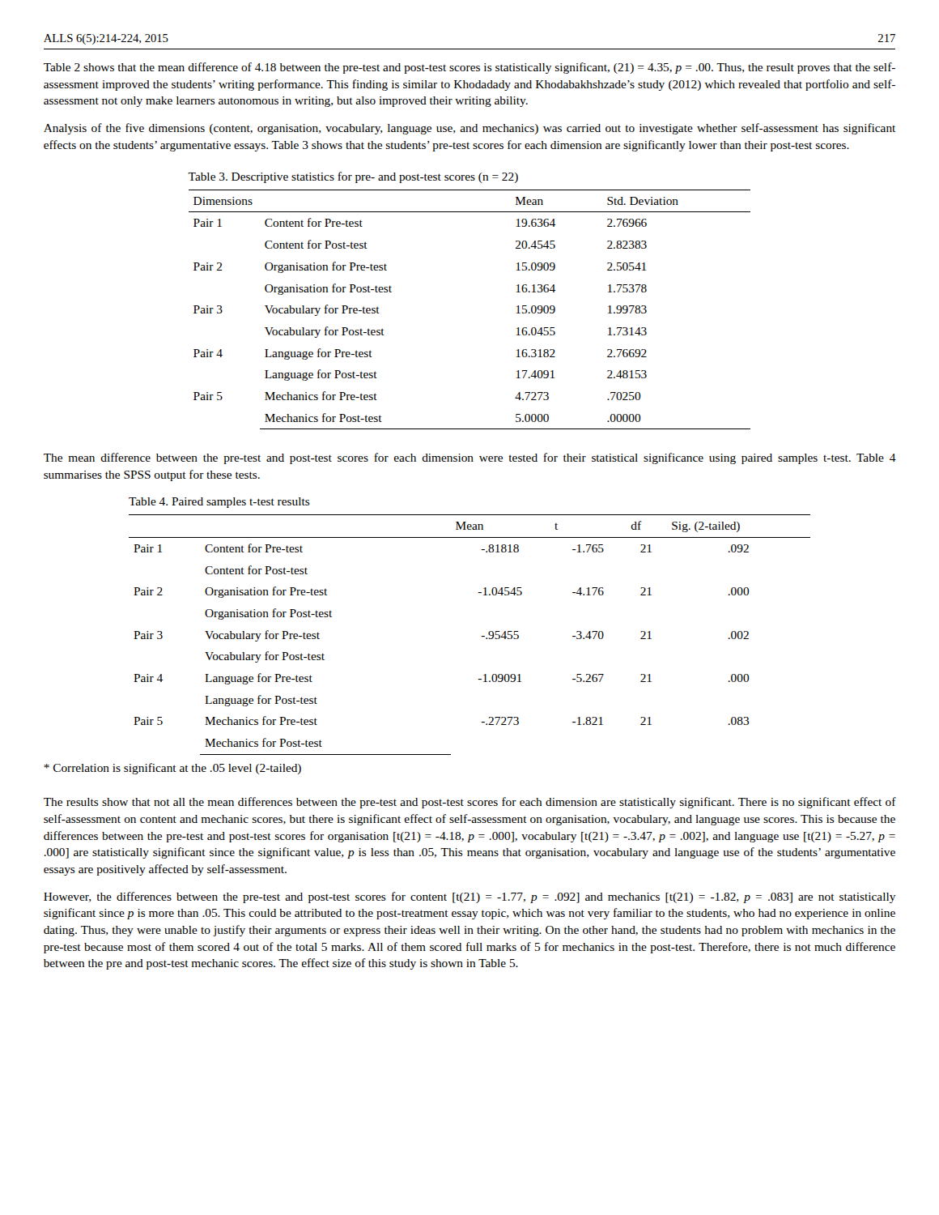ALLS 6(5):214-224, 2015 217
Table 2 shows that the mean difference of 4.18 between the pre-test and post-test scores is statistically significant, (21) = 4.35, p = .00. Thus, the result proves that the self-assessment improved the students’ writing performance. This finding is similar to Khodadady and Khodabakhshzade’s study (2012) which revealed that portfolio and self-assessment not only make learners autonomous in writing, but also improved their writing ability.
Analysis of the five dimensions (content, organisation, vocabulary, language use, and mechanics) was carried out to investigate whether self-assessment has significant effects on the students’ argumentative essays. Table 3 shows that the students’ pre-test scores for each dimension are significantly lower than their post-test scores.
Table 3. Descriptive statistics for pre- and post-test scores (n = 22)
| Dimensions | Mean | Std. Deviation |
| --- | --- | --- |
| Pair 1 | Content for Pre-test | 19.6364 | 2.76966 |
| | Content for Post-test | 20.4545 | 2.82383 |
| Pair 2 | Organisation for Pre-test | 15.0909 | 2.50541 |
| Organisation for Post-test | 16.1364 | 1.75378 |
| Pair 3 | Vocabulary for Pre-test | 15.0909 | 1.99783 |
| Vocabulary for Post-test | 16.0455 | 1.73143 |
| Pair 4 | Language for Pre-test | 16.3182 | 2.76692 |
| Language for Post-test | 17.4091 | 2.48153 |
| Pair 5 | Mechanics for Pre-test | 4.7273 | .70250 |
| Mechanics for Post-test | 5.0000 | .00000 |
The mean difference between the pre-test and post-test scores for each dimension were tested for their statistical significance using paired samples t-test. Table 4 summarises the SPSS output for these tests.
Table 4. Paired samples t-test results
| | Mean | t | df | Sig. (2-tailed) |
| --- | --- | --- | --- | --- |
| Pair 1 | Content for Pre-test | -.81818 | -1.765 | 21 | .092 |
| Content for Post-test |
| Pair 2 | Organisation for Pre-test | -1.04545 | -4.176 | 21 | .000 |
| Organisation for Post-test |
| Pair 3 | Vocabulary for Pre-test | -.95455 | -3.470 | 21 | .002 |
| Vocabulary for Post-test |
| Pair 4 | Language for Pre-test | -1.09091 | -5.267 | 21 | .000 |
| Language for Post-test |
| Pair 5 | Mechanics for Pre-test | -.27273 | -1.821 | 21 | .083 |
| Mechanics for Post-test |
* Correlation is significant at the .05 level (2-tailed)
The results show that not all the mean differences between the pre-test and post-test scores for each dimension are statistically significant. There is no significant effect of self-assessment on content and mechanic scores, but there is significant effect of self-assessment on organisation, vocabulary, and language use scores. This is because the differences between the pre-test and post-test scores for organisation [t(21) = -4.18, p = .000], vocabulary [t(21) = -.3.47, p = .002], and language use [t(21) = -5.27, p = .000] are statistically significant since the significant value, p is less than .05, This means that organisation, vocabulary and language use of the students’ argumentative essays are positively affected by self-assessment.
However, the differences between the pre-test and post-test scores for content [t(21) = -1.77, p = .092] and mechanics [t(21) = -1.82, p = .083] are not statistically significant since p is more than .05. This could be attributed to the post-treatment essay topic, which was not very familiar to the students, who had no experience in online dating. Thus, they were unable to justify their arguments or express their ideas well in their writing. On the other hand, the students had no problem with mechanics in the pre-test because most of them scored 4 out of the total 5 marks. All of them scored full marks of 5 for mechanics in the post-test. Therefore, there is not much difference between the pre and post-test mechanic scores. The effect size of this study is shown in Table 5.